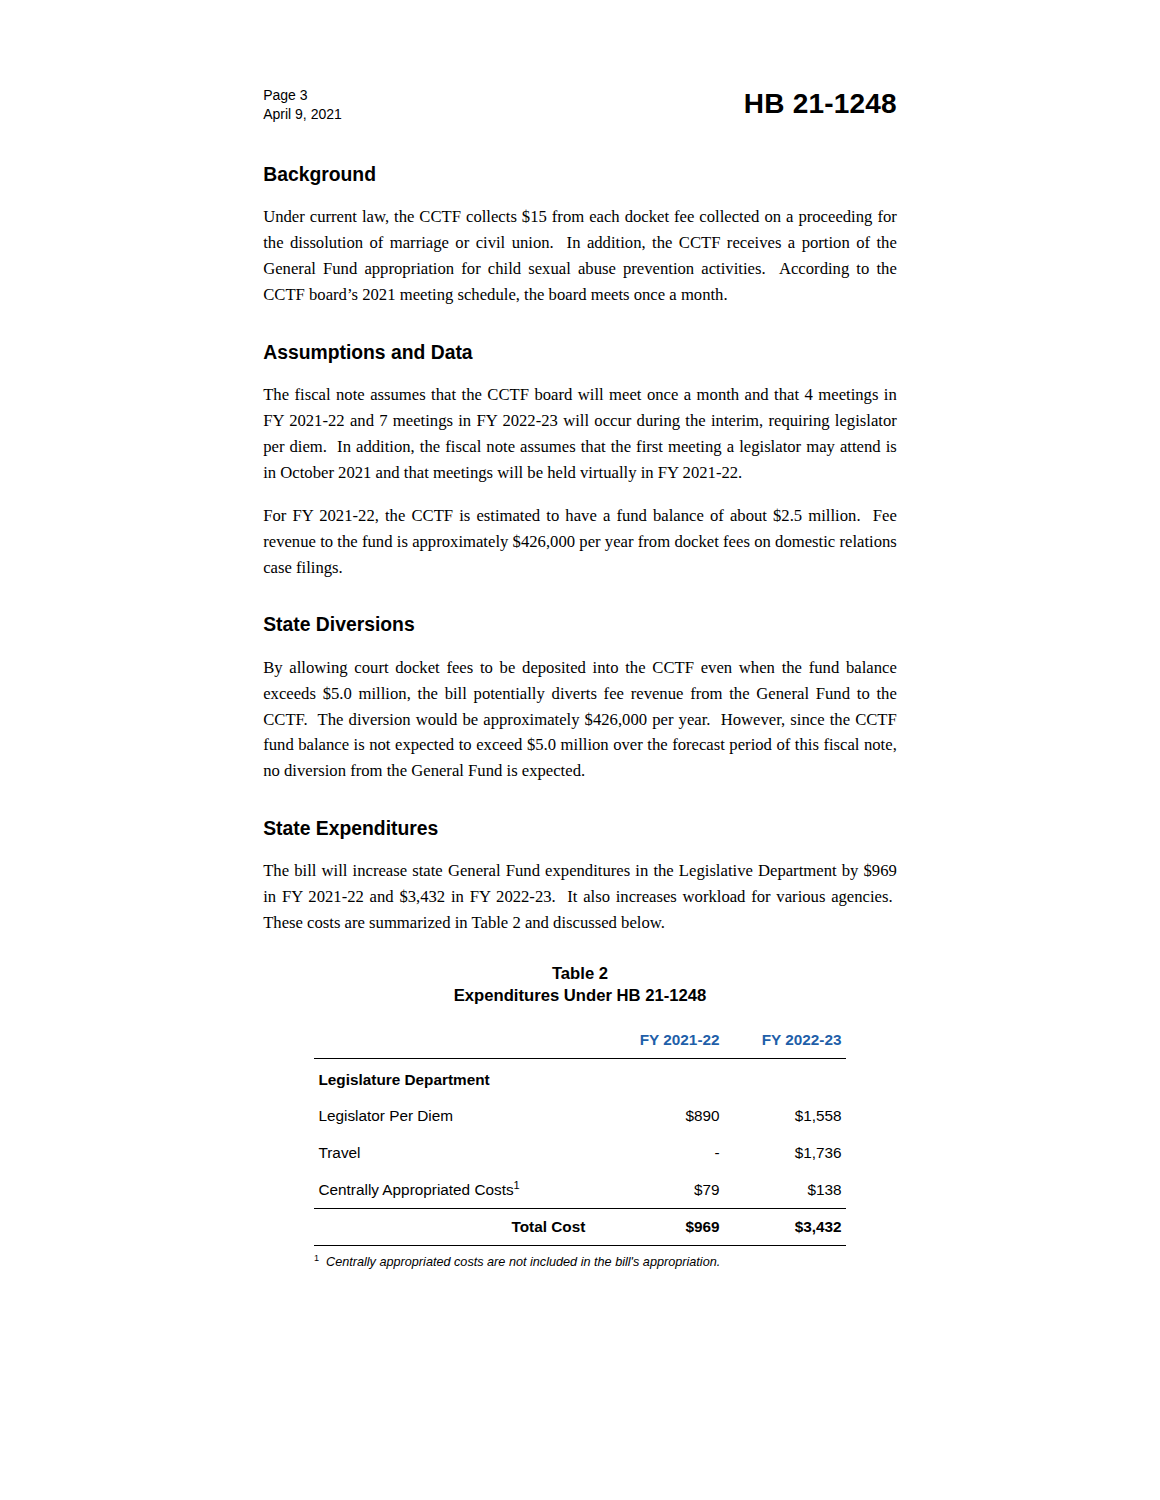Page 3
April 9, 2021
HB 21-1248
Background
Under current law, the CCTF collects $15 from each docket fee collected on a proceeding for the dissolution of marriage or civil union. In addition, the CCTF receives a portion of the General Fund appropriation for child sexual abuse prevention activities. According to the CCTF board’s 2021 meeting schedule, the board meets once a month.
Assumptions and Data
The fiscal note assumes that the CCTF board will meet once a month and that 4 meetings in FY 2021-22 and 7 meetings in FY 2022-23 will occur during the interim, requiring legislator per diem. In addition, the fiscal note assumes that the first meeting a legislator may attend is in October 2021 and that meetings will be held virtually in FY 2021-22.
For FY 2021-22, the CCTF is estimated to have a fund balance of about $2.5 million. Fee revenue to the fund is approximately $426,000 per year from docket fees on domestic relations case filings.
State Diversions
By allowing court docket fees to be deposited into the CCTF even when the fund balance exceeds $5.0 million, the bill potentially diverts fee revenue from the General Fund to the CCTF. The diversion would be approximately $426,000 per year. However, since the CCTF fund balance is not expected to exceed $5.0 million over the forecast period of this fiscal note, no diversion from the General Fund is expected.
State Expenditures
The bill will increase state General Fund expenditures in the Legislative Department by $969 in FY 2021-22 and $3,432 in FY 2022-23. It also increases workload for various agencies. These costs are summarized in Table 2 and discussed below.
Table 2
Expenditures Under HB 21-1248
| | FY 2021-22 | FY 2022-23 |
| --- | --- | --- |
| Legislature Department | | |
| Legislator Per Diem | $890 | $1,558 |
| Travel | - | $1,736 |
| Centrally Appropriated Costs 1 | $79 | $138 |
| Total Cost | $969 | $3,432 |
1 Centrally appropriated costs are not included in the bill's appropriation.